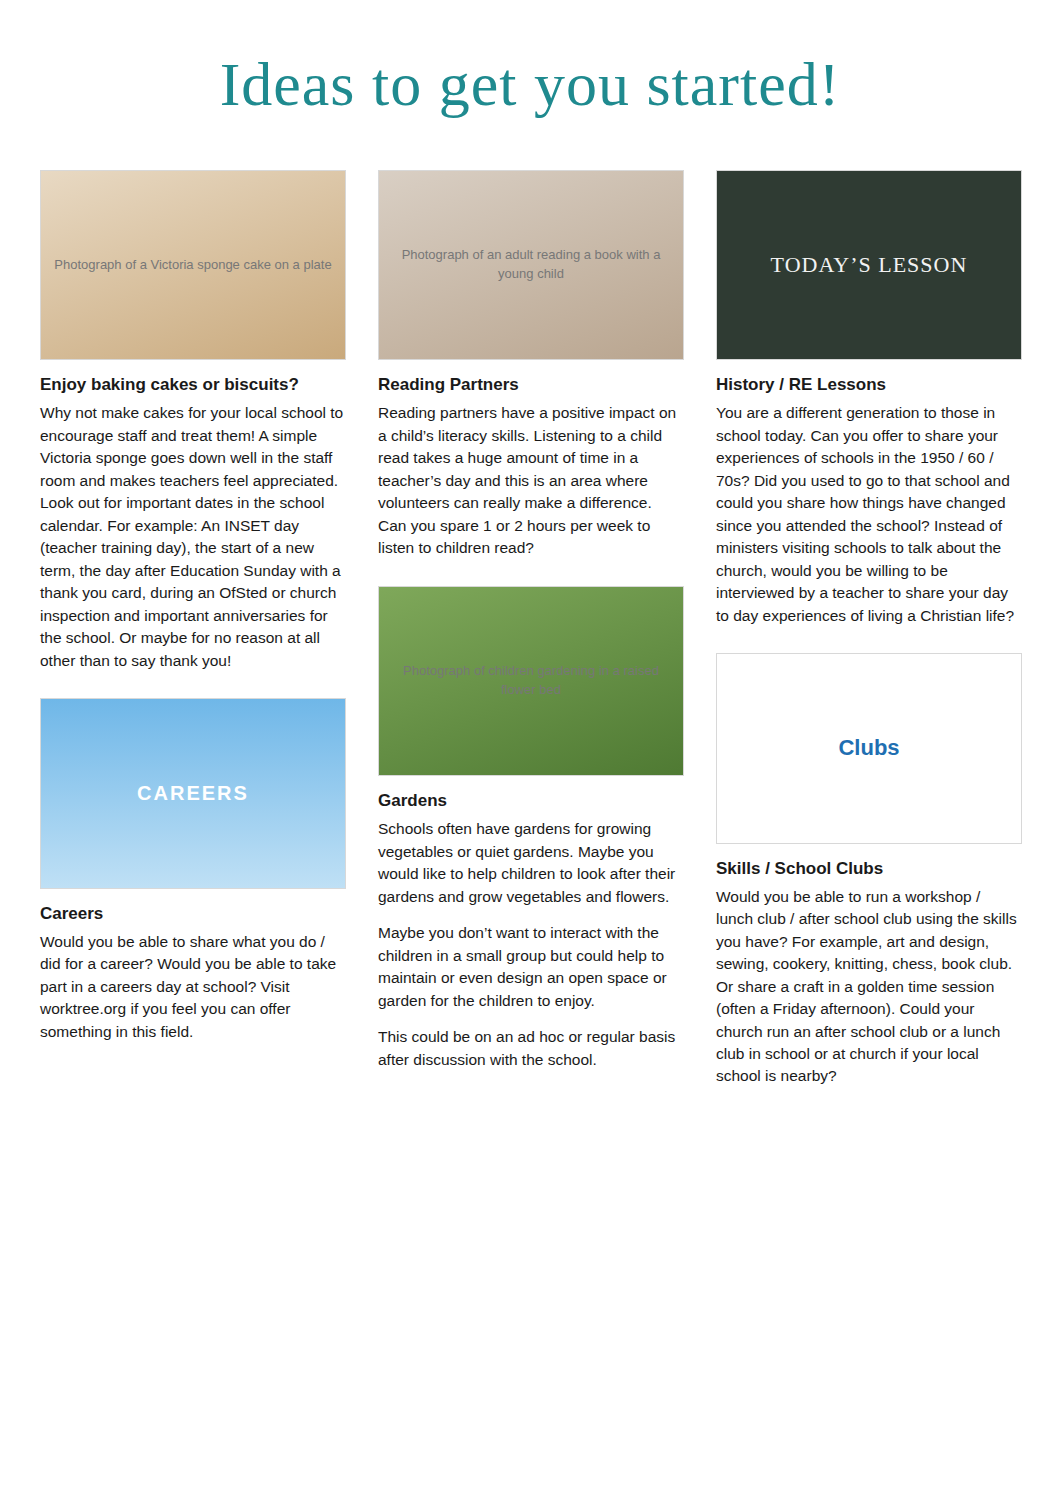Ideas to get you started!
Photograph of a Victoria sponge cake on a plate
Enjoy baking cakes or biscuits?
Why not make cakes for your local school to encourage staff and treat them! A simple Victoria sponge goes down well in the staff room and makes teachers feel appreciated. Look out for important dates in the school calendar. For example: An INSET day (teacher training day), the start of a new term, the day after Education Sunday with a thank you card, during an OfSted or church inspection and important anniversaries for the school. Or maybe for no reason at all other than to say thank you!
CAREERS
Careers
Would you be able to share what you do / did for a career? Would you be able to take part in a careers day at school? Visit worktree.org if you feel you can offer something in this field.
Photograph of an adult reading a book with a young child
Reading Partners
Reading partners have a positive impact on a child’s literacy skills. Listening to a child read takes a huge amount of time in a teacher’s day and this is an area where volunteers can really make a difference. Can you spare 1 or 2 hours per week to listen to children read?
Photograph of children gardening in a raised flower bed
Gardens
Schools often have gardens for growing vegetables or quiet gardens. Maybe you would like to help children to look after their gardens and grow vegetables and flowers.
Maybe you don’t want to interact with the children in a small group but could help to maintain or even design an open space or garden for the children to enjoy.
This could be on an ad hoc or regular basis after discussion with the school.
TODAY’S LESSON
History / RE Lessons
You are a different generation to those in school today. Can you offer to share your experiences of schools in the 1950 / 60 / 70s? Did you used to go to that school and could you share how things have changed since you attended the school? Instead of ministers visiting schools to talk about the church, would you be willing to be interviewed by a teacher to share your day to day experiences of living a Christian life?
Clubs
Skills / School Clubs
Would you be able to run a workshop / lunch club / after school club using the skills you have? For example, art and design, sewing, cookery, knitting, chess, book club. Or share a craft in a golden time session (often a Friday afternoon). Could your church run an after school club or a lunch club in school or at church if your local school is nearby?